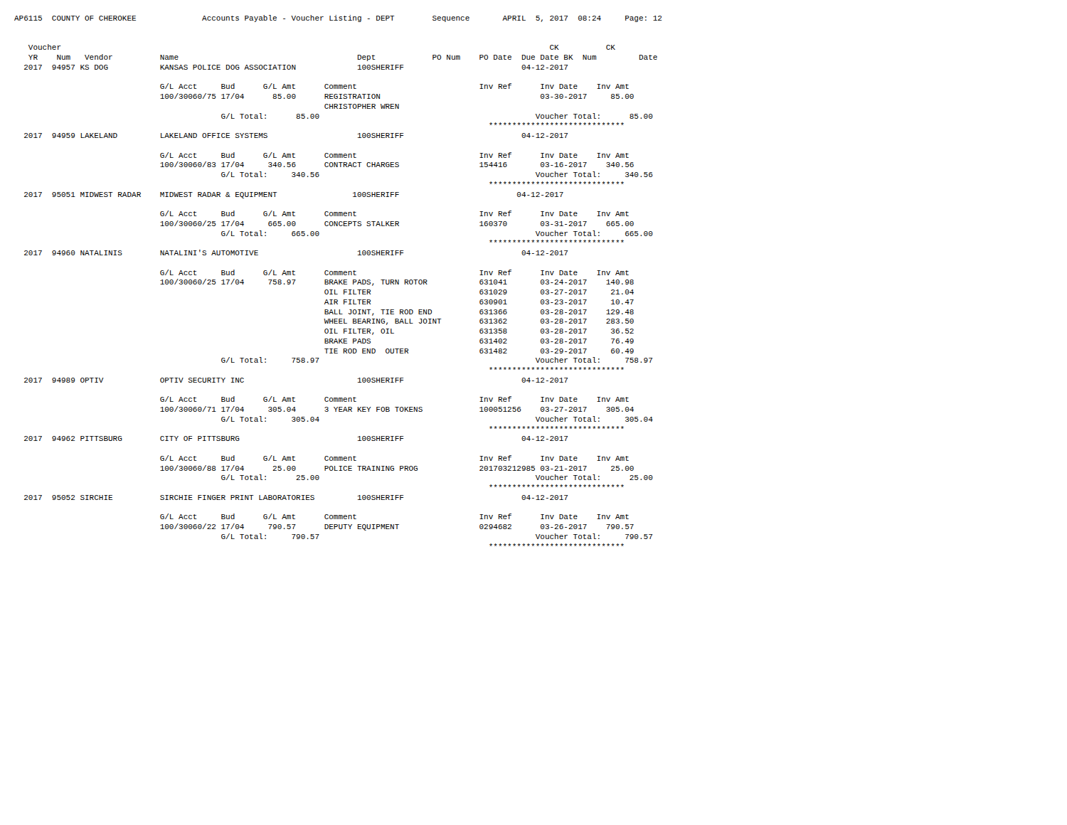AP6115  COUNTY OF CHEROKEE              Accounts Payable - Voucher Listing - DEPT        Sequence       APRIL  5, 2017  08:24     Page: 12


   Voucher                                                                                                        CK          CK
   YR    Num   Vendor          Name                                      Dept            PO Num    PO Date  Due Date BK  Num         Date
  2017  94957 KS DOG           KANSAS POLICE DOG ASSOCIATION             100SHERIFF                         04-12-2017

                               G/L Acct     Bud      G/L Amt      Comment                          Inv Ref      Inv Date    Inv Amt
                               100/30060/75 17/04      85.00      REGISTRATION                                  03-30-2017     85.00
                                                                  CHRISTOPHER WREN
                                            G/L Total:      85.00                                              Voucher Total:      85.00
                                                                                                     *****************************
  2017  94959 LAKELAND         LAKELAND OFFICE SYSTEMS                   100SHERIFF                         04-12-2017

                               G/L Acct     Bud      G/L Amt      Comment                          Inv Ref      Inv Date    Inv Amt
                               100/30060/83 17/04     340.56      CONTRACT CHARGES                 154416       03-16-2017    340.56
                                            G/L Total:     340.56                                              Voucher Total:     340.56
                                                                                                     *****************************
  2017  95051 MIDWEST RADAR    MIDWEST RADAR & EQUIPMENT                100SHERIFF                         04-12-2017

                               G/L Acct     Bud      G/L Amt      Comment                          Inv Ref      Inv Date    Inv Amt
                               100/30060/25 17/04     665.00      CONCEPTS STALKER                 160370       03-31-2017    665.00
                                            G/L Total:     665.00                                              Voucher Total:     665.00
                                                                                                     *****************************
  2017  94960 NATALINIS        NATALINI'S AUTOMOTIVE                     100SHERIFF                         04-12-2017

                               G/L Acct     Bud      G/L Amt      Comment                          Inv Ref      Inv Date    Inv Amt
                               100/30060/25 17/04     758.97      BRAKE PADS, TURN ROTOR           631041       03-24-2017    140.98
                                                                  OIL FILTER                       631029       03-27-2017     21.04
                                                                  AIR FILTER                       630901       03-23-2017     10.47
                                                                  BALL JOINT, TIE ROD END          631366       03-28-2017    129.48
                                                                  WHEEL BEARING, BALL JOINT        631362       03-28-2017    283.50
                                                                  OIL FILTER, OIL                  631358       03-28-2017     36.52
                                                                  BRAKE PADS                       631402       03-28-2017     76.49
                                                                  TIE ROD END  OUTER               631482       03-29-2017     60.49
                                            G/L Total:     758.97                                              Voucher Total:     758.97
                                                                                                     *****************************
  2017  94989 OPTIV            OPTIV SECURITY INC                        100SHERIFF                         04-12-2017

                               G/L Acct     Bud      G/L Amt      Comment                          Inv Ref      Inv Date    Inv Amt
                               100/30060/71 17/04     305.04      3 YEAR KEY FOB TOKENS            100051256    03-27-2017    305.04
                                            G/L Total:     305.04                                              Voucher Total:     305.04
                                                                                                     *****************************
  2017  94962 PITTSBURG        CITY OF PITTSBURG                         100SHERIFF                         04-12-2017

                               G/L Acct     Bud      G/L Amt      Comment                          Inv Ref      Inv Date    Inv Amt
                               100/30060/88 17/04      25.00      POLICE TRAINING PROG             201703212985 03-21-2017     25.00
                                            G/L Total:      25.00                                              Voucher Total:      25.00
                                                                                                     *****************************
  2017  95052 SIRCHIE          SIRCHIE FINGER PRINT LABORATORIES         100SHERIFF                         04-12-2017

                               G/L Acct     Bud      G/L Amt      Comment                          Inv Ref      Inv Date    Inv Amt
                               100/30060/22 17/04     790.57      DEPUTY EQUIPMENT                 0294682      03-26-2017    790.57
                                            G/L Total:     790.57                                              Voucher Total:     790.57
                                                                                                     *****************************